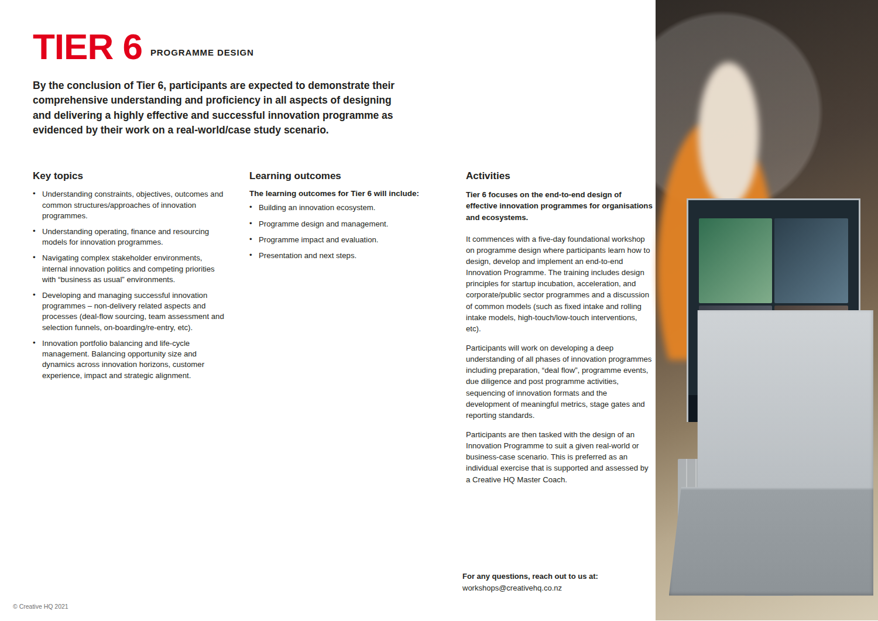TIER 6
PROGRAMME DESIGN
By the conclusion of Tier 6, participants are expected to demonstrate their comprehensive understanding and proficiency in all aspects of designing and delivering a highly effective and successful innovation programme as evidenced by their work on a real-world/case study scenario.
Key topics
Understanding constraints, objectives, outcomes and common structures/approaches of innovation programmes.
Understanding operating, finance and resourcing models for innovation programmes.
Navigating complex stakeholder environments, internal innovation politics and competing priorities with “business as usual” environments.
Developing and managing successful innovation programmes – non-delivery related aspects and processes (deal-flow sourcing, team assessment and selection funnels, on-boarding/re-entry, etc).
Innovation portfolio balancing and life-cycle management. Balancing opportunity size and dynamics across innovation horizons, customer experience, impact and strategic alignment.
Learning outcomes
The learning outcomes for Tier 6 will include:
Building an innovation ecosystem.
Programme design and management.
Programme impact and evaluation.
Presentation and next steps.
Activities
Tier 6 focuses on the end-to-end design of effective innovation programmes for organisations and ecosystems.
It commences with a five-day foundational workshop on programme design where participants learn how to design, develop and implement an end-to-end Innovation Programme. The training includes design principles for startup incubation, acceleration, and corporate/public sector programmes and a discussion of common models (such as fixed intake and rolling intake models, high-touch/low-touch interventions, etc).
Participants will work on developing a deep understanding of all phases of innovation programmes including preparation, “deal flow”, programme events, due diligence and post programme activities, sequencing of innovation formats and the development of meaningful metrics, stage gates and reporting standards.
Participants are then tasked with the design of an Innovation Programme to suit a given real-world or business-case scenario. This is preferred as an individual exercise that is supported and assessed by a Creative HQ Master Coach.
For any questions, reach out to us at:
workshops@creativehq.co.nz
© Creative HQ 2021